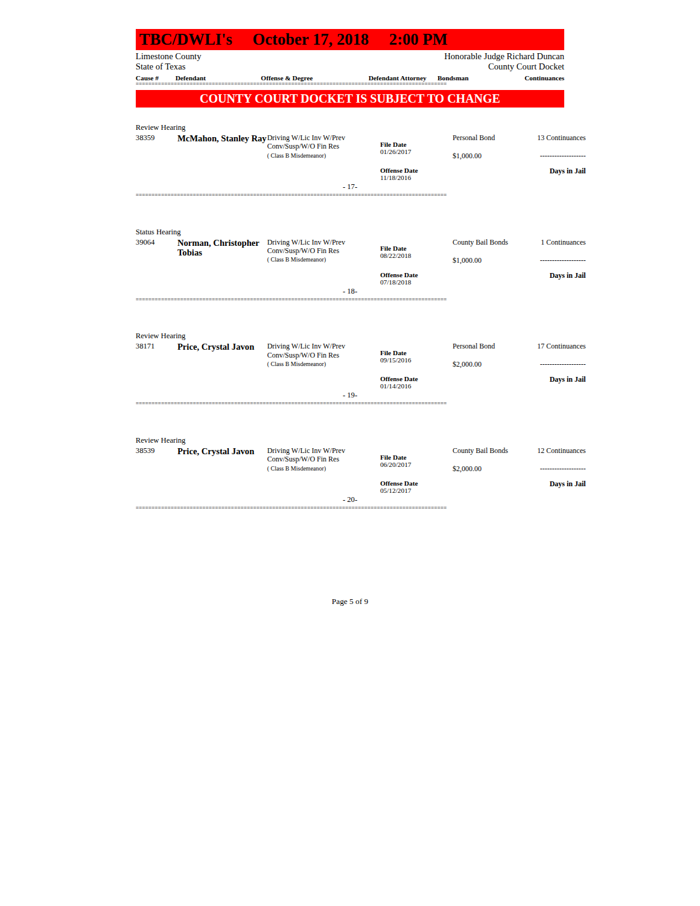TBC/DWLI's October 17, 2018 2:00 PM
Limestone County
State of Texas
Honorable Judge Richard Duncan
County Court Docket
Cause #
Defendant
Offense & Degree
Defendant Attorney
Bondsman
Continuances
==================================================================================================
COUNTY COURT DOCKET IS SUBJECT TO CHANGE
Review Hearing
38359
McMahon, Stanley Ray
Driving W/Lic Inv W/Prev Conv/Susp/W/O Fin Res
( Class B Misdemeanor)
File Date
01/26/2017
Personal Bond
$1,000.00
13 Continuances
-------------------
Offense Date
11/18/2016
Days in Jail
- 17-
==================================================================================================
Status Hearing
39064
Norman, Christopher Tobias
Driving W/Lic Inv W/Prev Conv/Susp/W/O Fin Res
( Class B Misdemeanor)
File Date
08/22/2018
County Bail Bonds
$1,000.00
1 Continuances
-------------------
Offense Date
07/18/2018
Days in Jail
- 18-
==================================================================================================
Review Hearing
38171
Price, Crystal Javon
Driving W/Lic Inv W/Prev Conv/Susp/W/O Fin Res
( Class B Misdemeanor)
File Date
09/15/2016
Personal Bond
$2,000.00
17 Continuances
-------------------
Offense Date
01/14/2016
Days in Jail
- 19-
==================================================================================================
Review Hearing
38539
Price, Crystal Javon
Driving W/Lic Inv W/Prev Conv/Susp/W/O Fin Res
( Class B Misdemeanor)
File Date
06/20/2017
County Bail Bonds
$2,000.00
12 Continuances
-------------------
Offense Date
05/12/2017
Days in Jail
- 20-
==================================================================================================
Page 5 of 9